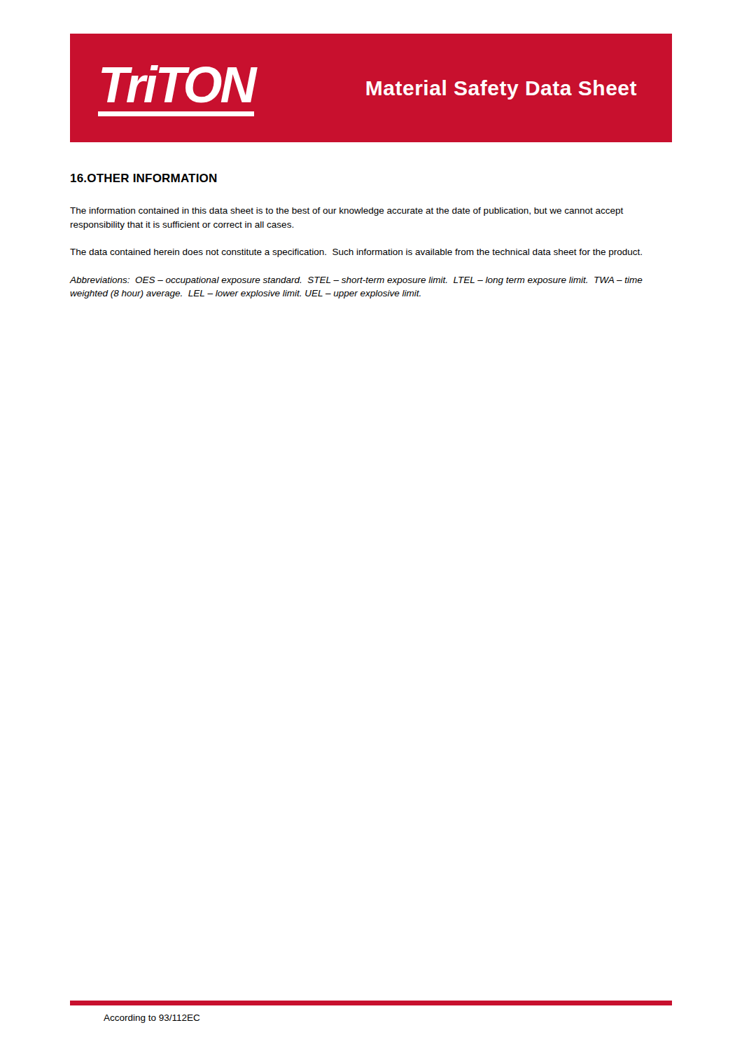TriTON
Material Safety Data Sheet
16.OTHER INFORMATION
The information contained in this data sheet is to the best of our knowledge accurate at the date of publication, but we cannot accept responsibility that it is sufficient or correct in all cases.
The data contained herein does not constitute a specification. Such information is available from the technical data sheet for the product.
Abbreviations: OES – occupational exposure standard. STEL – short-term exposure limit. LTEL – long term exposure limit. TWA – time weighted (8 hour) average. LEL – lower explosive limit. UEL – upper explosive limit.
According to 93/112EC